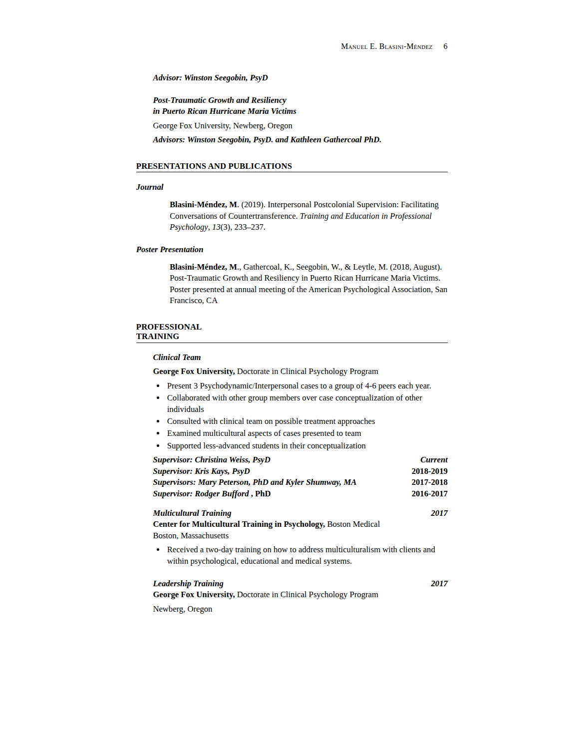Manuel E. Blasini-Méndez 6
Advisor: Winston Seegobin, PsyD
Post-Traumatic Growth and Resiliency
in Puerto Rican Hurricane Maria Victims
George Fox University, Newberg, Oregon
Advisors: Winston Seegobin, PsyD. and Kathleen Gathercoal PhD.
Presentations and Publications
Journal
Blasini-Méndez, M. (2019). Interpersonal Postcolonial Supervision: Facilitating Conversations of Countertransference. Training and Education in Professional Psychology, 13(3), 233–237.
Poster Presentation
Blasini-Méndez, M., Gathercoal, K., Seegobin, W., & Leytle, M. (2018, August). Post-Traumatic Growth and Resiliency in Puerto Rican Hurricane Maria Victims. Poster presented at annual meeting of the American Psychological Association, San Francisco, CA
Professional
Training
Clinical Team
George Fox University, Doctorate in Clinical Psychology Program
Present 3 Psychodynamic/Interpersonal cases to a group of 4-6 peers each year.
Collaborated with other group members over case conceptualization of other individuals
Consulted with clinical team on possible treatment approaches
Examined multicultural aspects of cases presented to team
Supported less-advanced students in their conceptualization
Supervisor: Christina Weiss, PsyD Current
Supervisor: Kris Kays, PsyD 2018-2019
Supervisors: Mary Peterson, PhD and Kyler Shumway, MA 2017-2018
Supervisor: Rodger Bufford , PhD 2016-2017
Multicultural Training 2017
Center for Multicultural Training in Psychology, Boston Medical
Boston, Massachusetts
Received a two-day training on how to address multiculturalism with clients and within psychological, educational and medical systems.
Leadership Training 2017
George Fox University, Doctorate in Clinical Psychology Program
Newberg, Oregon